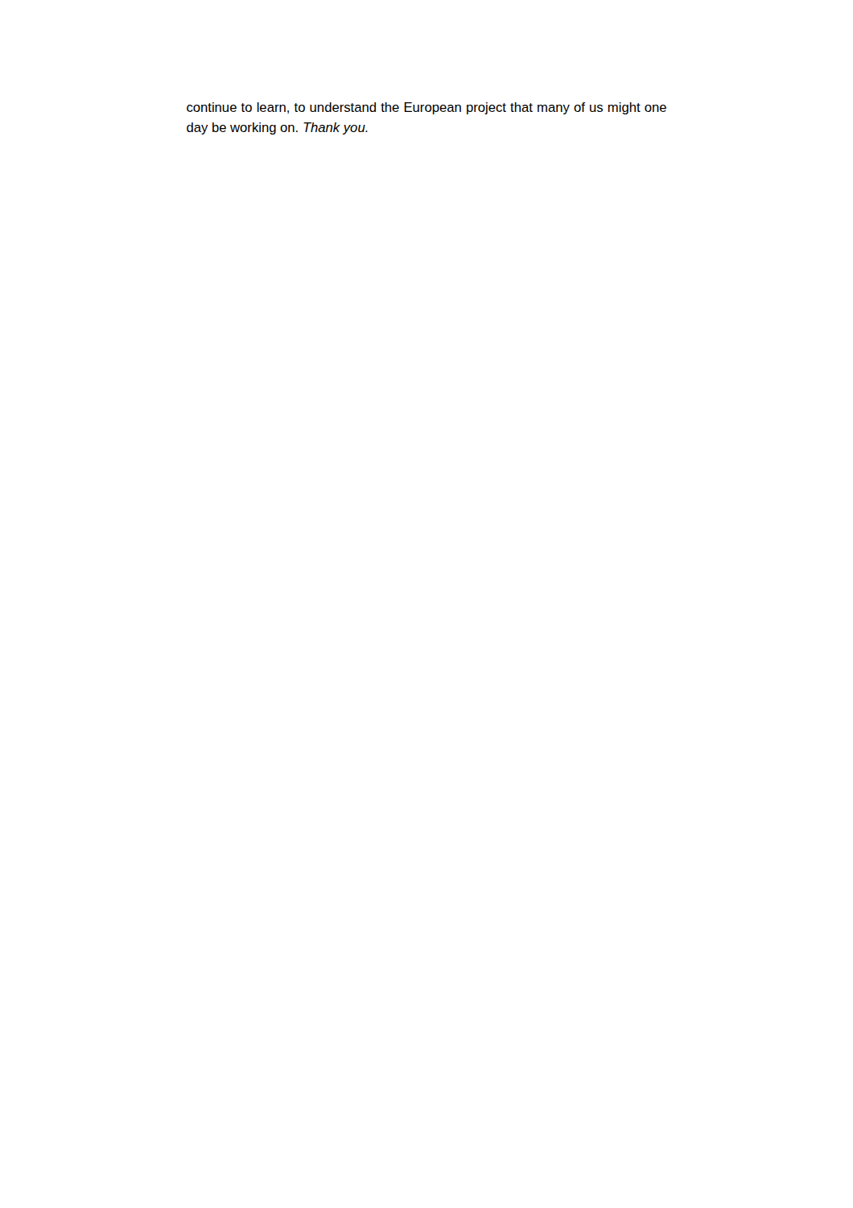continue to learn, to understand the European project that many of us might one day be working on. Thank you.